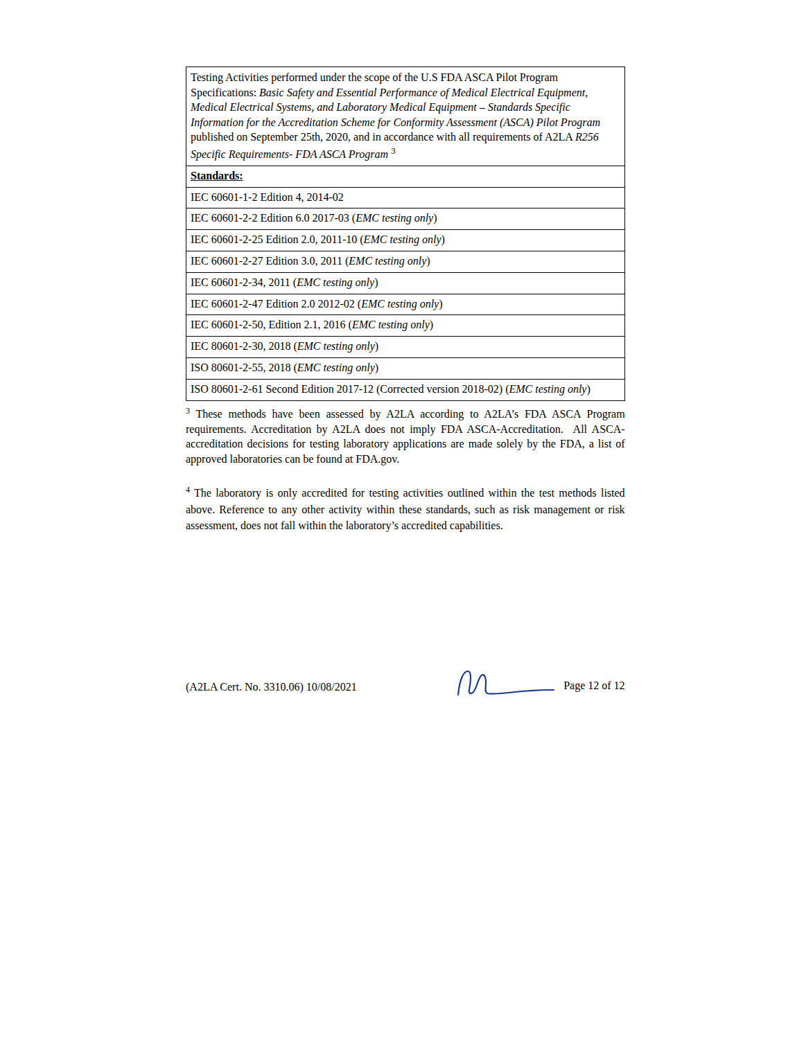| Testing Activities performed under the scope of the U.S FDA ASCA Pilot Program Specifications: Basic Safety and Essential Performance of Medical Electrical Equipment, Medical Electrical Systems, and Laboratory Medical Equipment – Standards Specific Information for the Accreditation Scheme for Conformity Assessment (ASCA) Pilot Program published on September 25th, 2020, and in accordance with all requirements of A2LA R256 Specific Requirements- FDA ASCA Program 3 |
| Standards: |
| IEC 60601-1-2 Edition 4, 2014-02 |
| IEC 60601-2-2 Edition 6.0 2017-03 ( EMC testing only ) |
| IEC 60601-2-25 Edition 2.0, 2011-10 ( EMC testing only ) |
| IEC 60601-2-27 Edition 3.0, 2011 ( EMC testing only ) |
| IEC 60601-2-34, 2011 ( EMC testing only ) |
| IEC 60601-2-47 Edition 2.0 2012-02 ( EMC testing only ) |
| IEC 60601-2-50, Edition 2.1, 2016 ( EMC testing only ) |
| IEC 80601-2-30, 2018 ( EMC testing only ) |
| ISO 80601-2-55, 2018 ( EMC testing only ) |
| ISO 80601-2-61 Second Edition 2017-12 (Corrected version 2018-02) ( EMC testing only ) |
3 These methods have been assessed by A2LA according to A2LA’s FDA ASCA Program requirements. Accreditation by A2LA does not imply FDA ASCA-Accreditation. All ASCA-accreditation decisions for testing laboratory applications are made solely by the FDA, a list of approved laboratories can be found at FDA.gov.
4 The laboratory is only accredited for testing activities outlined within the test methods listed above. Reference to any other activity within these standards, such as risk management or risk assessment, does not fall within the laboratory’s accredited capabilities.
(A2LA Cert. No. 3310.06) 10/08/2021
Page 12 of 12